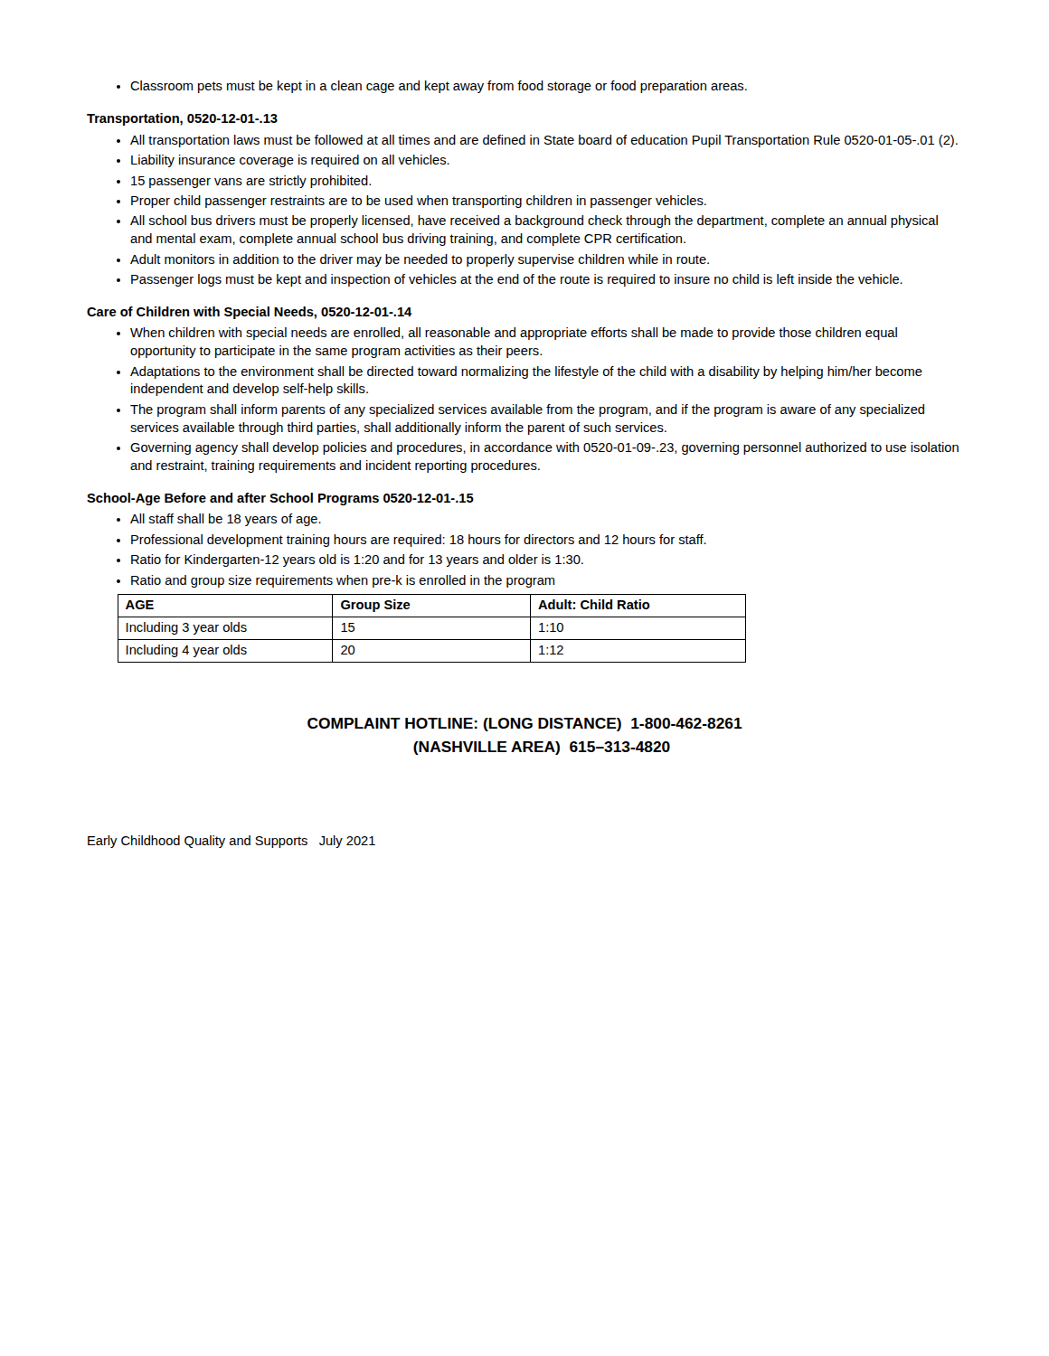Classroom pets must be kept in a clean cage and kept away from food storage or food preparation areas.
Transportation, 0520-12-01-.13
All transportation laws must be followed at all times and are defined in State board of education Pupil Transportation Rule 0520-01-05-.01 (2).
Liability insurance coverage is required on all vehicles.
15 passenger vans are strictly prohibited.
Proper child passenger restraints are to be used when transporting children in passenger vehicles.
All school bus drivers must be properly licensed, have received a background check through the department, complete an annual physical and mental exam, complete annual school bus driving training, and complete CPR certification.
Adult monitors in addition to the driver may be needed to properly supervise children while in route.
Passenger logs must be kept and inspection of vehicles at the end of the route is required to insure no child is left inside the vehicle.
Care of Children with Special Needs, 0520-12-01-.14
When children with special needs are enrolled, all reasonable and appropriate efforts shall be made to provide those children equal opportunity to participate in the same program activities as their peers.
Adaptations to the environment shall be directed toward normalizing the lifestyle of the child with a disability by helping him/her become independent and develop self-help skills.
The program shall inform parents of any specialized services available from the program, and if the program is aware of any specialized services available through third parties, shall additionally inform the parent of such services.
Governing agency shall develop policies and procedures, in accordance with 0520-01-09-.23, governing personnel authorized to use isolation and restraint, training requirements and incident reporting procedures.
School-Age Before and after School Programs 0520-12-01-.15
All staff shall be 18 years of age.
Professional development training hours are required: 18 hours for directors and 12 hours for staff.
Ratio for Kindergarten-12 years old is 1:20 and for 13 years and older is 1:30.
Ratio and group size requirements when pre-k is enrolled in the program
| AGE | Group Size | Adult: Child Ratio |
| --- | --- | --- |
| Including 3 year olds | 15 | 1:10 |
| Including 4 year olds | 20 | 1:12 |
COMPLAINT HOTLINE: (LONG DISTANCE) 1-800-462-8261 (NASHVILLE AREA) 615–313-4820
Early Childhood Quality and Supports July 2021